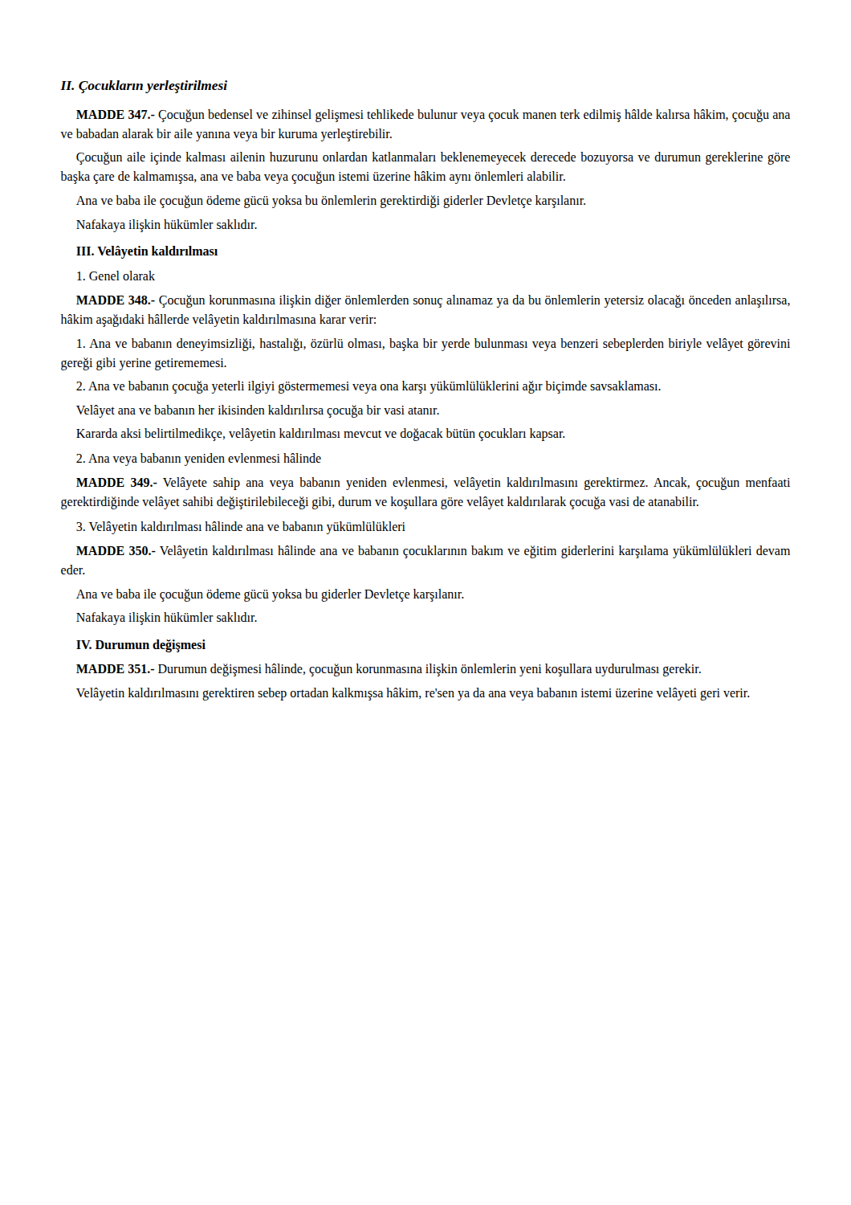II. Çocukların yerleştirilmesi
MADDE 347.- Çocuğun bedensel ve zihinsel gelişmesi tehlikede bulunur veya çocuk manen terk edilmiş hâlde kalırsa hâkim, çocuğu ana ve babadan alarak bir aile yanına veya bir kuruma yerleştirebilir.
Çocuğun aile içinde kalması ailenin huzurunu onlardan katlanmaları beklenemeyecek derecede bozuyorsa ve durumun gereklerine göre başka çare de kalmamışsa, ana ve baba veya çocuğun istemi üzerine hâkim aynı önlemleri alabilir.
Ana ve baba ile çocuğun ödeme gücü yoksa bu önlemlerin gerektirdiği giderler Devletçe karşılanır.
Nafakaya ilişkin hükümler saklıdır.
III. Velâyetin kaldırılması
1. Genel olarak
MADDE 348.- Çocuğun korunmasına ilişkin diğer önlemlerden sonuç alınamaz ya da bu önlemlerin yetersiz olacağı önceden anlaşılırsa, hâkim aşağıdaki hâllerde velâyetin kaldırılmasına karar verir:
1. Ana ve babanın deneyimsizliği, hastalığı, özürlü olması, başka bir yerde bulunması veya benzeri sebeplerden biriyle velâyet görevini gereği gibi yerine getirememesi.
2. Ana ve babanın çocuğa yeterli ilgiyi göstermemesi veya ona karşı yükümlülüklerini ağır biçimde savsaklaması.
Velâyet ana ve babanın her ikisinden kaldırılırsa çocuğa bir vasi atanır.
Kararda aksi belirtilmedikçe, velâyetin kaldırılması mevcut ve doğacak bütün çocukları kapsar.
2. Ana veya babanın yeniden evlenmesi hâlinde
MADDE 349.- Velâyete sahip ana veya babanın yeniden evlenmesi, velâyetin kaldırılmasını gerektirmez. Ancak, çocuğun menfaati gerektirdiğinde velâyet sahibi değiştirilebileceği gibi, durum ve koşullara göre velâyet kaldırılarak çocuğa vasi de atanabilir.
3. Velâyetin kaldırılması hâlinde ana ve babanın yükümlülükleri
MADDE 350.- Velâyetin kaldırılması hâlinde ana ve babanın çocuklarının bakım ve eğitim giderlerini karşılama yükümlülükleri devam eder.
Ana ve baba ile çocuğun ödeme gücü yoksa bu giderler Devletçe karşılanır.
Nafakaya ilişkin hükümler saklıdır.
IV. Durumun değişmesi
MADDE 351.- Durumun değişmesi hâlinde, çocuğun korunmasına ilişkin önlemlerin yeni koşullara uydurulması gerekir.
Velâyetin kaldırılmasını gerektiren sebep ortadan kalkmışsa hâkim, re'sen ya da ana veya babanın istemi üzerine velâyeti geri verir.